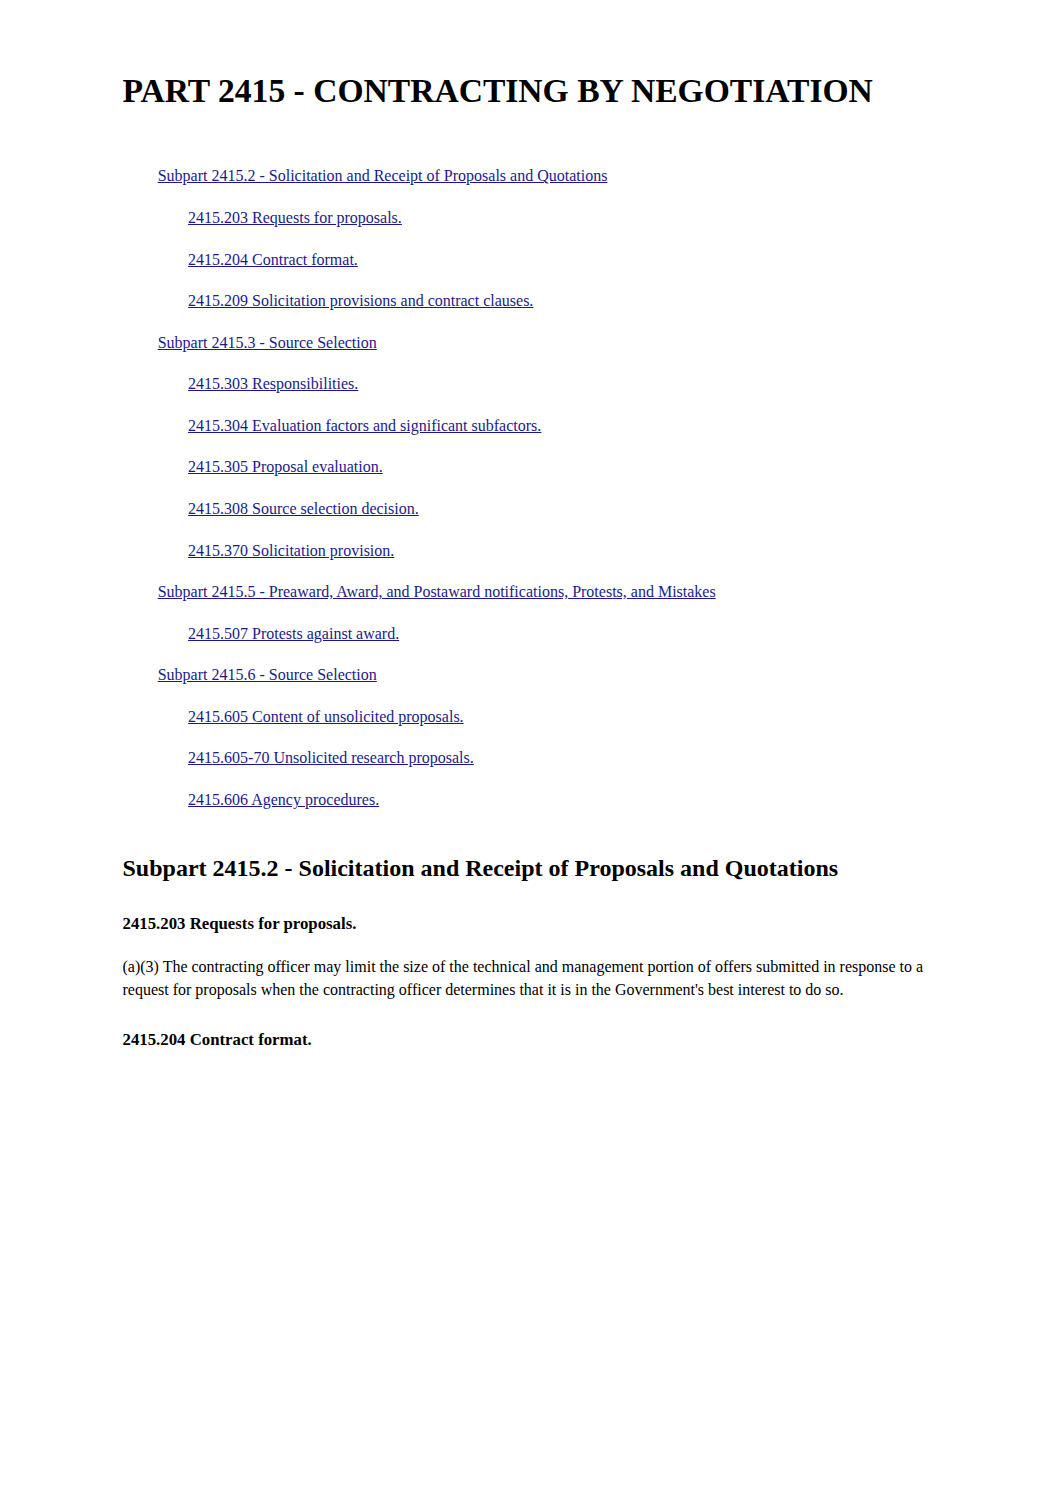PART 2415 - CONTRACTING BY NEGOTIATION
Subpart 2415.2 - Solicitation and Receipt of Proposals and Quotations
2415.203 Requests for proposals.
2415.204 Contract format.
2415.209 Solicitation provisions and contract clauses.
Subpart 2415.3 - Source Selection
2415.303 Responsibilities.
2415.304 Evaluation factors and significant subfactors.
2415.305 Proposal evaluation.
2415.308 Source selection decision.
2415.370 Solicitation provision.
Subpart 2415.5 - Preaward, Award, and Postaward notifications, Protests, and Mistakes
2415.507 Protests against award.
Subpart 2415.6 - Source Selection
2415.605 Content of unsolicited proposals.
2415.605-70 Unsolicited research proposals.
2415.606 Agency procedures.
Subpart 2415.2 - Solicitation and Receipt of Proposals and Quotations
2415.203 Requests for proposals.
(a)(3) The contracting officer may limit the size of the technical and management portion of offers submitted in response to a request for proposals when the contracting officer determines that it is in the Government's best interest to do so.
2415.204 Contract format.